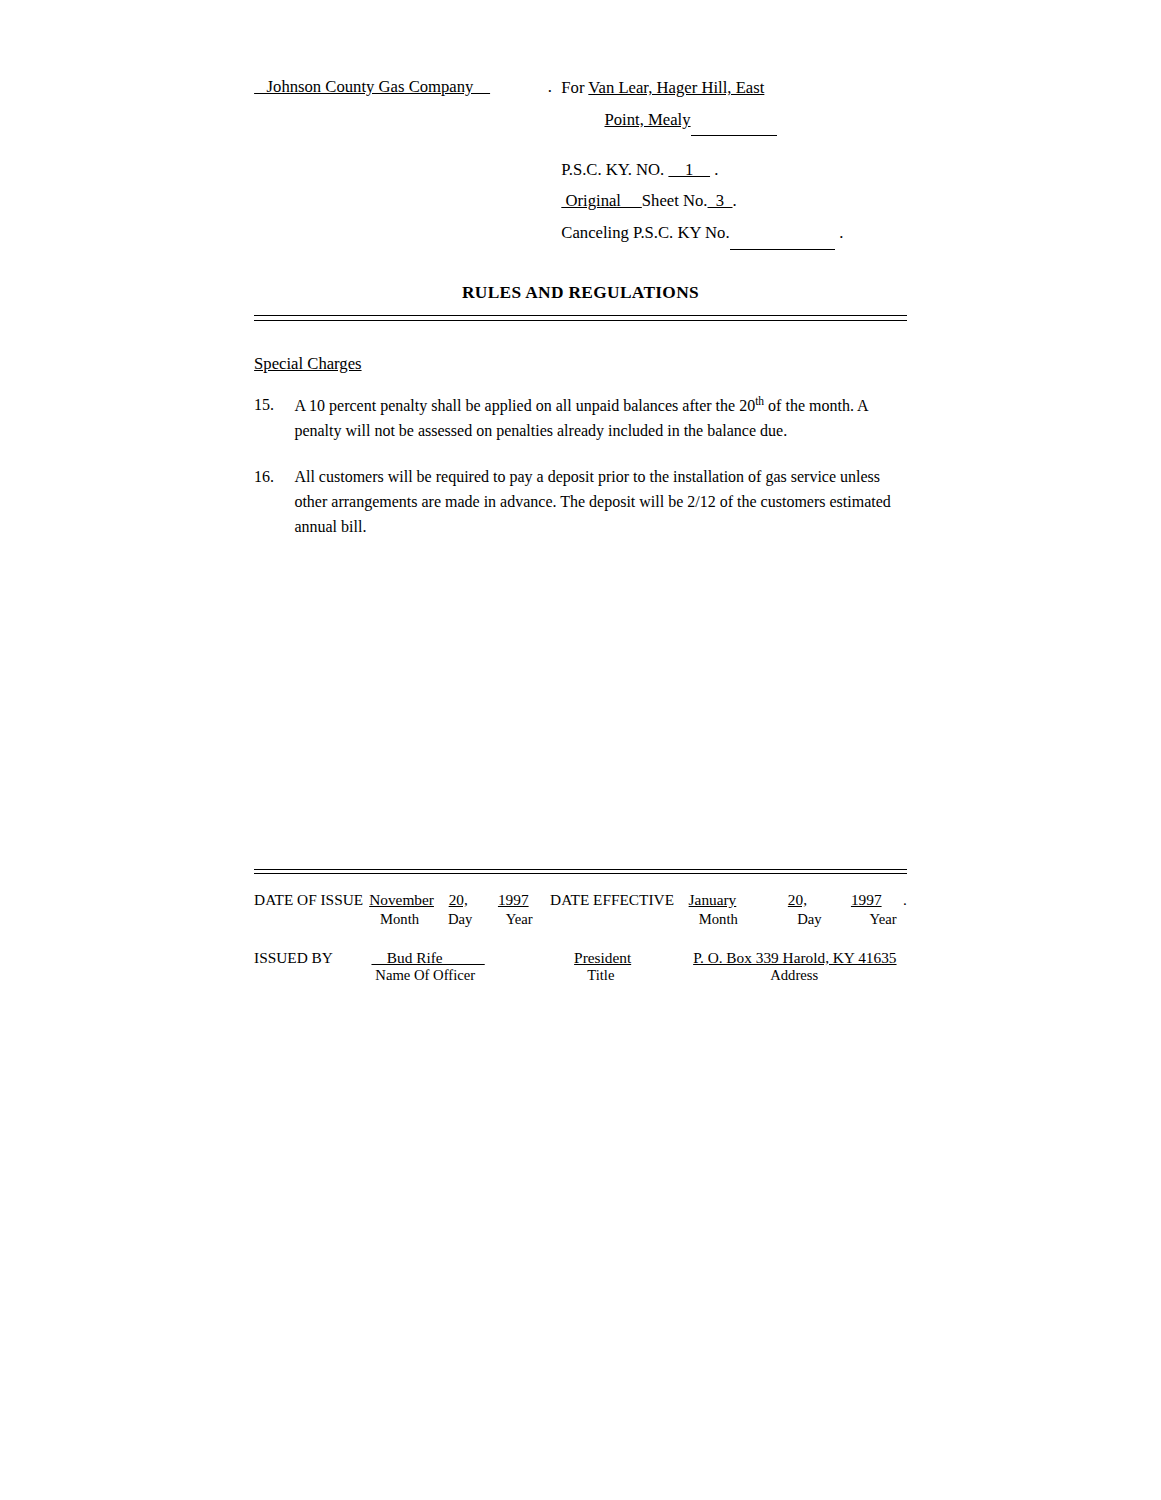For Van Lear, Hager Hill, East
Point, Mealy
P.S.C. KY. NO. 1 .
Original Sheet No. 3 .
Canceling P.S.C. KY No. .
Johnson County Gas Company .
RULES AND REGULATIONS
Special Charges
15. A 10 percent penalty shall be applied on all unpaid balances after the 20th of the month. A penalty will not be assessed on penalties already included in the balance due.
16. All customers will be required to pay a deposit prior to the installation of gas service unless other arrangements are made in advance. The deposit will be 2/12 of the customers estimated annual bill.
DATE OF ISSUE November 20, 1997 DATE EFFECTIVE January 20, 1997 .
DATE OF ISSUE Month Day Year DATE EFFECTIVE Month Day Year
ISSUED BY Bud Rife President P. O. Box 339 Harold, KY 41635
ISSUED BY Name Of Officer Title Address